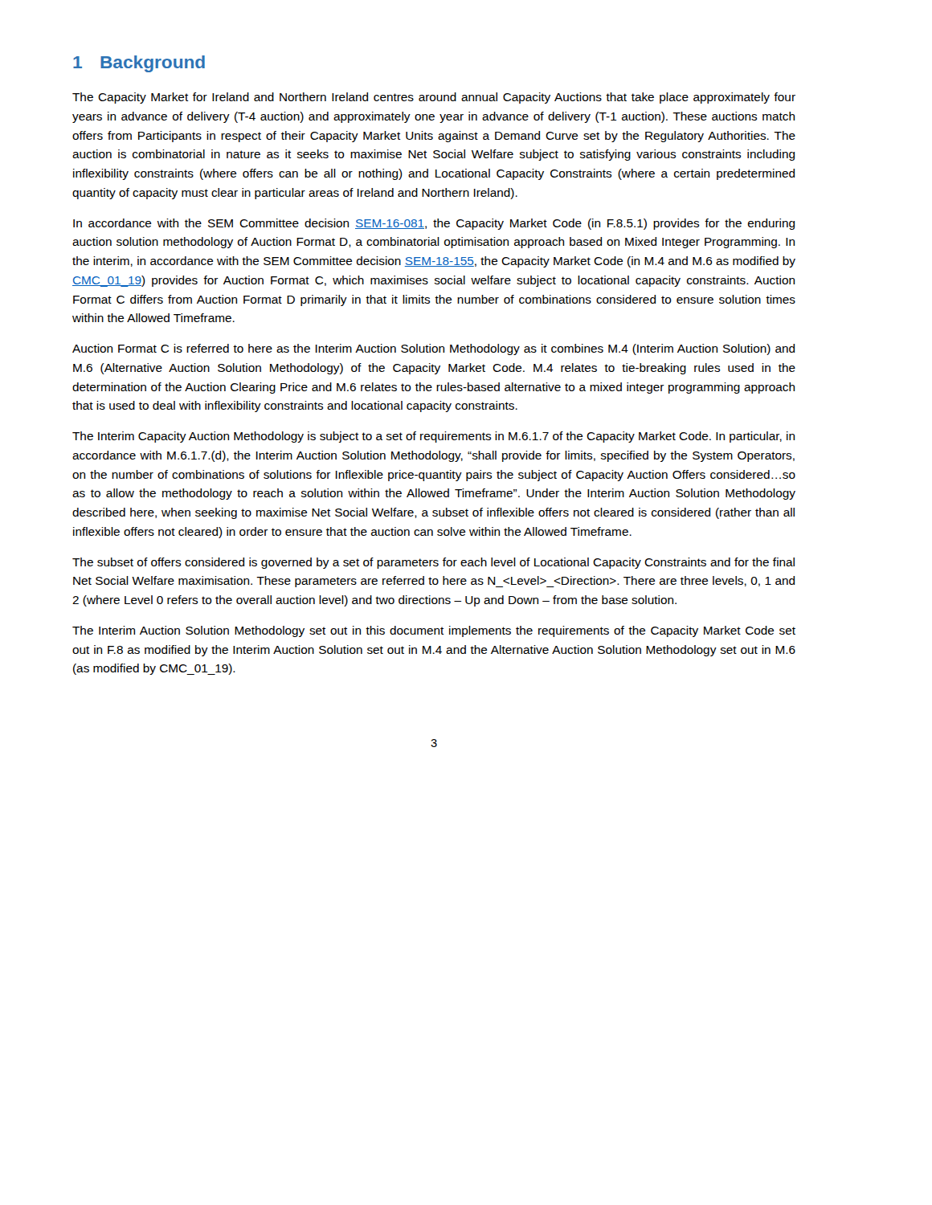1 Background
The Capacity Market for Ireland and Northern Ireland centres around annual Capacity Auctions that take place approximately four years in advance of delivery (T-4 auction) and approximately one year in advance of delivery (T-1 auction). These auctions match offers from Participants in respect of their Capacity Market Units against a Demand Curve set by the Regulatory Authorities. The auction is combinatorial in nature as it seeks to maximise Net Social Welfare subject to satisfying various constraints including inflexibility constraints (where offers can be all or nothing) and Locational Capacity Constraints (where a certain predetermined quantity of capacity must clear in particular areas of Ireland and Northern Ireland).
In accordance with the SEM Committee decision SEM-16-081, the Capacity Market Code (in F.8.5.1) provides for the enduring auction solution methodology of Auction Format D, a combinatorial optimisation approach based on Mixed Integer Programming. In the interim, in accordance with the SEM Committee decision SEM-18-155, the Capacity Market Code (in M.4 and M.6 as modified by CMC_01_19) provides for Auction Format C, which maximises social welfare subject to locational capacity constraints. Auction Format C differs from Auction Format D primarily in that it limits the number of combinations considered to ensure solution times within the Allowed Timeframe.
Auction Format C is referred to here as the Interim Auction Solution Methodology as it combines M.4 (Interim Auction Solution) and M.6 (Alternative Auction Solution Methodology) of the Capacity Market Code. M.4 relates to tie-breaking rules used in the determination of the Auction Clearing Price and M.6 relates to the rules-based alternative to a mixed integer programming approach that is used to deal with inflexibility constraints and locational capacity constraints.
The Interim Capacity Auction Methodology is subject to a set of requirements in M.6.1.7 of the Capacity Market Code. In particular, in accordance with M.6.1.7.(d), the Interim Auction Solution Methodology, “shall provide for limits, specified by the System Operators, on the number of combinations of solutions for Inflexible price-quantity pairs the subject of Capacity Auction Offers considered…so as to allow the methodology to reach a solution within the Allowed Timeframe”. Under the Interim Auction Solution Methodology described here, when seeking to maximise Net Social Welfare, a subset of inflexible offers not cleared is considered (rather than all inflexible offers not cleared) in order to ensure that the auction can solve within the Allowed Timeframe.
The subset of offers considered is governed by a set of parameters for each level of Locational Capacity Constraints and for the final Net Social Welfare maximisation. These parameters are referred to here as N_<Level>_<Direction>. There are three levels, 0, 1 and 2 (where Level 0 refers to the overall auction level) and two directions – Up and Down – from the base solution.
The Interim Auction Solution Methodology set out in this document implements the requirements of the Capacity Market Code set out in F.8 as modified by the Interim Auction Solution set out in M.4 and the Alternative Auction Solution Methodology set out in M.6 (as modified by CMC_01_19).
3